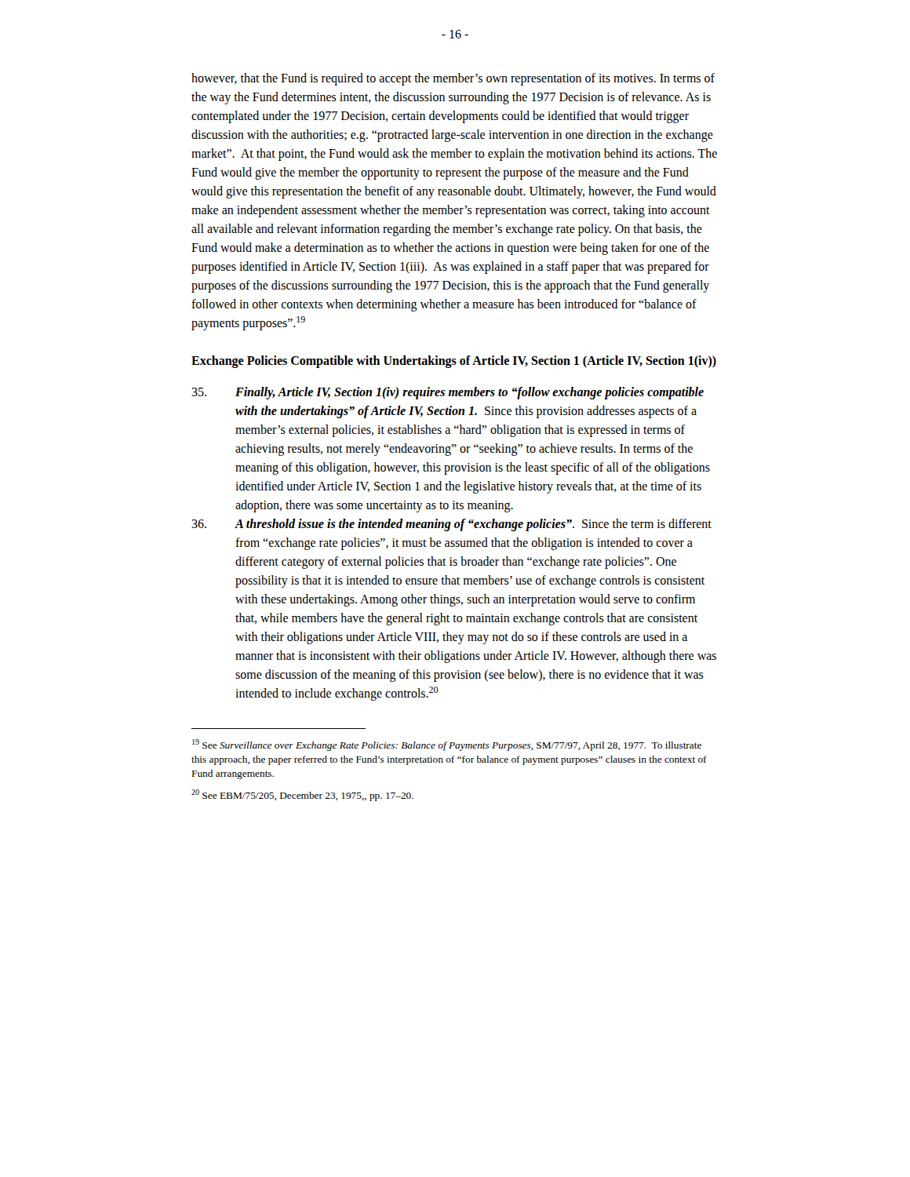- 16 -
however, that the Fund is required to accept the member’s own representation of its motives. In terms of the way the Fund determines intent, the discussion surrounding the 1977 Decision is of relevance. As is contemplated under the 1977 Decision, certain developments could be identified that would trigger discussion with the authorities; e.g. “protracted large-scale intervention in one direction in the exchange market”. At that point, the Fund would ask the member to explain the motivation behind its actions. The Fund would give the member the opportunity to represent the purpose of the measure and the Fund would give this representation the benefit of any reasonable doubt. Ultimately, however, the Fund would make an independent assessment whether the member’s representation was correct, taking into account all available and relevant information regarding the member’s exchange rate policy. On that basis, the Fund would make a determination as to whether the actions in question were being taken for one of the purposes identified in Article IV, Section 1(iii). As was explained in a staff paper that was prepared for purposes of the discussions surrounding the 1977 Decision, this is the approach that the Fund generally followed in other contexts when determining whether a measure has been introduced for “balance of payments purposes”.19
Exchange Policies Compatible with Undertakings of Article IV, Section 1 (Article IV, Section 1(iv))
35.
Finally, Article IV, Section 1(iv) requires members to “follow exchange policies compatible with the undertakings” of Article IV, Section 1. Since this provision addresses aspects of a member’s external policies, it establishes a “hard” obligation that is expressed in terms of achieving results, not merely “endeavoring” or “seeking” to achieve results. In terms of the meaning of this obligation, however, this provision is the least specific of all of the obligations identified under Article IV, Section 1 and the legislative history reveals that, at the time of its adoption, there was some uncertainty as to its meaning.
36.
A threshold issue is the intended meaning of “exchange policies”. Since the term is different from “exchange rate policies”, it must be assumed that the obligation is intended to cover a different category of external policies that is broader than “exchange rate policies”. One possibility is that it is intended to ensure that members’ use of exchange controls is consistent with these undertakings. Among other things, such an interpretation would serve to confirm that, while members have the general right to maintain exchange controls that are consistent with their obligations under Article VIII, they may not do so if these controls are used in a manner that is inconsistent with their obligations under Article IV. However, although there was some discussion of the meaning of this provision (see below), there is no evidence that it was intended to include exchange controls.20
19 See Surveillance over Exchange Rate Policies: Balance of Payments Purposes, SM/77/97, April 28, 1977. To illustrate this approach, the paper referred to the Fund’s interpretation of “for balance of payment purposes” clauses in the context of Fund arrangements.
20 See EBM/75/205, December 23, 1975,, pp. 17–20.